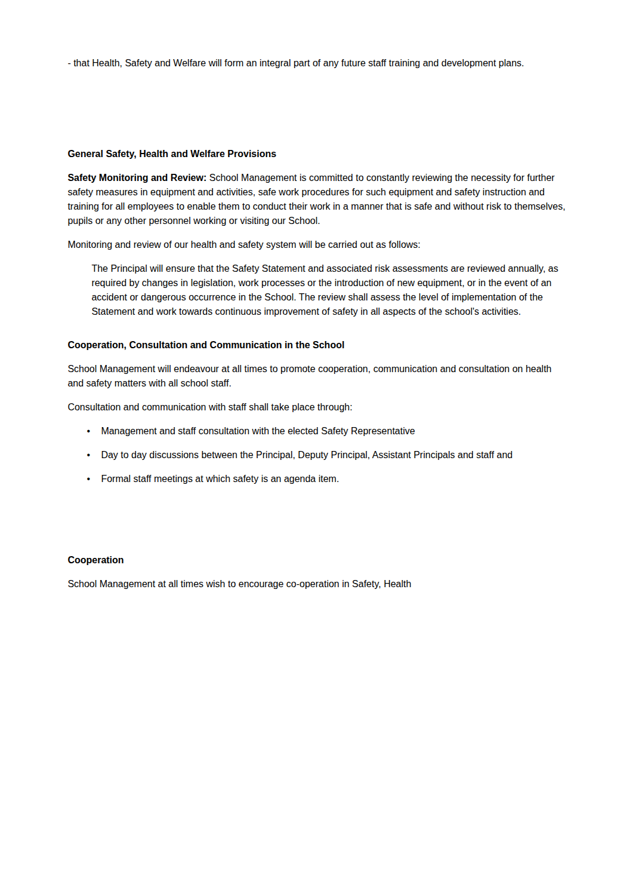- that Health, Safety and Welfare will form an integral part of any future staff training and development plans.
General Safety, Health and Welfare Provisions
Safety Monitoring and Review: School Management is committed to constantly reviewing the necessity for further safety measures in equipment and activities, safe work procedures for such equipment and safety instruction and training for all employees to enable them to conduct their work in a manner that is safe and without risk to themselves, pupils or any other personnel working or visiting our School.
Monitoring and review of our health and safety system will be carried out as follows:
The Principal will ensure that the Safety Statement and associated risk assessments are reviewed annually, as required by changes in legislation, work processes or the introduction of new equipment, or in the event of an accident or dangerous occurrence in the School. The review shall assess the level of implementation of the Statement and work towards continuous improvement of safety in all aspects of the school's activities.
Cooperation, Consultation and Communication in the School
School Management will endeavour at all times to promote cooperation, communication and consultation on health and safety matters with all school staff.
Consultation and communication with staff shall take place through:
Management and staff consultation with the elected Safety Representative
Day to day discussions between the Principal, Deputy Principal, Assistant Principals and staff and
Formal staff meetings at which safety is an agenda item.
Cooperation
School Management at all times wish to encourage co-operation in Safety, Health